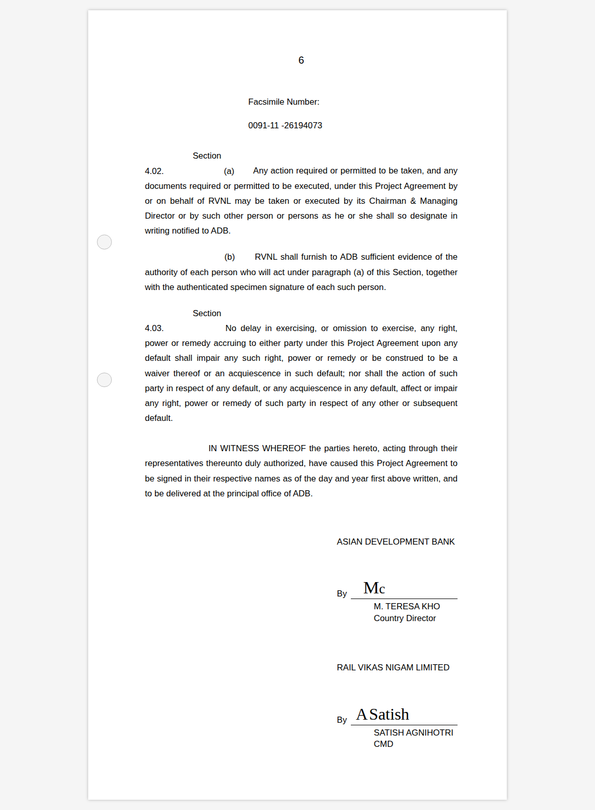6
Facsimile Number:
0091-11 -26194073
Section 4.02. (a) Any action required or permitted to be taken, and any documents required or permitted to be executed, under this Project Agreement by or on behalf of RVNL may be taken or executed by its Chairman & Managing Director or by such other person or persons as he or she shall so designate in writing notified to ADB.
(b) RVNL shall furnish to ADB sufficient evidence of the authority of each person who will act under paragraph (a) of this Section, together with the authenticated specimen signature of each such person.
Section 4.03. No delay in exercising, or omission to exercise, any right, power or remedy accruing to either party under this Project Agreement upon any default shall impair any such right, power or remedy or be construed to be a waiver thereof or an acquiescence in such default; nor shall the action of such party in respect of any default, or any acquiescence in any default, affect or impair any right, power or remedy of such party in respect of any other or subsequent default.
IN WITNESS WHEREOF the parties hereto, acting through their representatives thereunto duly authorized, have caused this Project Agreement to be signed in their respective names as of the day and year first above written, and to be delivered at the principal office of ADB.
ASIAN DEVELOPMENT BANK
By Mc
M. TERESA KHO Country Director
RAIL VIKAS NIGAM LIMITED
By A Satish
SATISH AGNIHOTRI CMD